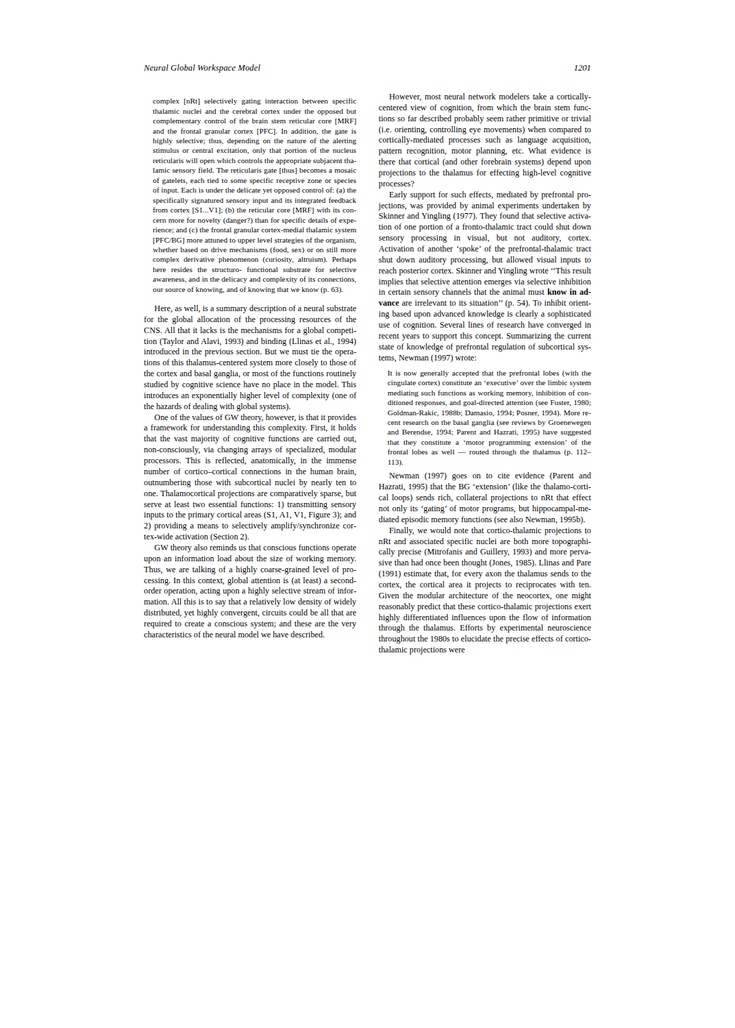Neural Global Workspace Model 1201
complex [nRt] selectively gating interaction between specific thalamic nuclei and the cerebral cortex under the opposed but complementary control of the brain stem reticular core [MRF] and the frontal granular cortex [PFC]. In addition, the gate is highly selective; thus, depending on the nature of the alerting stimulus or central excitation, only that portion of the nucleus reticularis will open which controls the appropriate subjacent thalamic sensory field. The reticularis gate [thus] becomes a mosaic of gatelets, each tied to some specific receptive zone or species of input. Each is under the delicate yet opposed control of: (a) the specifically signatured sensory input and its integrated feedback from cortex [S1...V1]; (b) the reticular core [MRF] with its concern more for novelty (danger?) than for specific details of experience; and (c) the frontal granular cortex-medial thalamic system [PFC/BG] more attuned to upper level strategies of the organism, whether based on drive mechanisms (food, sex) or on still more complex derivative phenomenon (curiosity, altruism). Perhaps here resides the structuro- functional substrate for selective awareness, and in the delicacy and complexity of its connections, our source of knowing, and of knowing that we know (p. 63).
Here, as well, is a summary description of a neural substrate for the global allocation of the processing resources of the CNS. All that it lacks is the mechanisms for a global competition (Taylor and Alavi, 1993) and binding (Llinas et al., 1994) introduced in the previous section. But we must tie the operations of this thalamus-centered system more closely to those of the cortex and basal ganglia, or most of the functions routinely studied by cognitive science have no place in the model. This introduces an exponentially higher level of complexity (one of the hazards of dealing with global systems).
One of the values of GW theory, however, is that it provides a framework for understanding this complexity. First, it holds that the vast majority of cognitive functions are carried out, non-consciously, via changing arrays of specialized, modular processors. This is reflected, anatomically, in the immense number of cortico–cortical connections in the human brain, outnumbering those with subcortical nuclei by nearly ten to one. Thalamocortical projections are comparatively sparse, but serve at least two essential functions: 1) transmitting sensory inputs to the primary cortical areas (S1, A1, V1, Figure 3); and 2) providing a means to selectively amplify/synchronize cortex-wide activation (Section 2).
GW theory also reminds us that conscious functions operate upon an information load about the size of working memory. Thus, we are talking of a highly coarse-grained level of processing. In this context, global attention is (at least) a second-order operation, acting upon a highly selective stream of information. All this is to say that a relatively low density of widely distributed, yet highly convergent, circuits could be all that are required to create a conscious system; and these are the very characteristics of the neural model we have described.
However, most neural network modelers take a cortically-centered view of cognition, from which the brain stem functions so far described probably seem rather primitive or trivial (i.e. orienting, controlling eye movements) when compared to cortically-mediated processes such as language acquisition, pattern recognition, motor planning, etc. What evidence is there that cortical (and other forebrain systems) depend upon projections to the thalamus for effecting high-level cognitive processes?
Early support for such effects, mediated by prefrontal projections, was provided by animal experiments undertaken by Skinner and Yingling (1977). They found that selective activation of one portion of a fronto-thalamic tract could shut down sensory processing in visual, but not auditory, cortex. Activation of another ‘spoke’ of the prefrontal-thalamic tract shut down auditory processing, but allowed visual inputs to reach posterior cortex. Skinner and Yingling wrote ‘‘This result implies that selective attention emerges via selective inhibition in certain sensory channels that the animal must know in advance are irrelevant to its situation’’ (p. 54). To inhibit orienting based upon advanced knowledge is clearly a sophisticated use of cognition. Several lines of research have converged in recent years to support this concept. Summarizing the current state of knowledge of prefrontal regulation of subcortical systems, Newman (1997) wrote:
It is now generally accepted that the prefrontal lobes (with the cingulate cortex) constitute an ‘executive’ over the limbic system mediating such functions as working memory, inhibition of conditioned responses, and goal-directed attention (see Fuster, 1980; Goldman-Rakic, 1988b; Damasio, 1994; Posner, 1994). More recent research on the basal ganglia (see reviews by Groenewegen and Berendse, 1994; Parent and Hazrati, 1995) have suggested that they constitute a ‘motor programming extension’ of the frontal lobes as well — routed through the thalamus (p. 112–113).
Newman (1997) goes on to cite evidence (Parent and Hazrati, 1995) that the BG ‘extension’ (like the thalamo-cortical loops) sends rich, collateral projections to nRt that effect not only its ‘gating’ of motor programs, but hippocampal-mediated episodic memory functions (see also Newman, 1995b).
Finally, we would note that cortico-thalamic projections to nRt and associated specific nuclei are both more topographically precise (Mitrofanis and Guillery, 1993) and more pervasive than had once been thought (Jones, 1985). Llinas and Pare (1991) estimate that, for every axon the thalamus sends to the cortex, the cortical area it projects to reciprocates with ten. Given the modular architecture of the neocortex, one might reasonably predict that these cortico-thalamic projections exert highly differentiated influences upon the flow of information through the thalamus. Efforts by experimental neuroscience throughout the 1980s to elucidate the precise effects of cortico-thalamic projections were